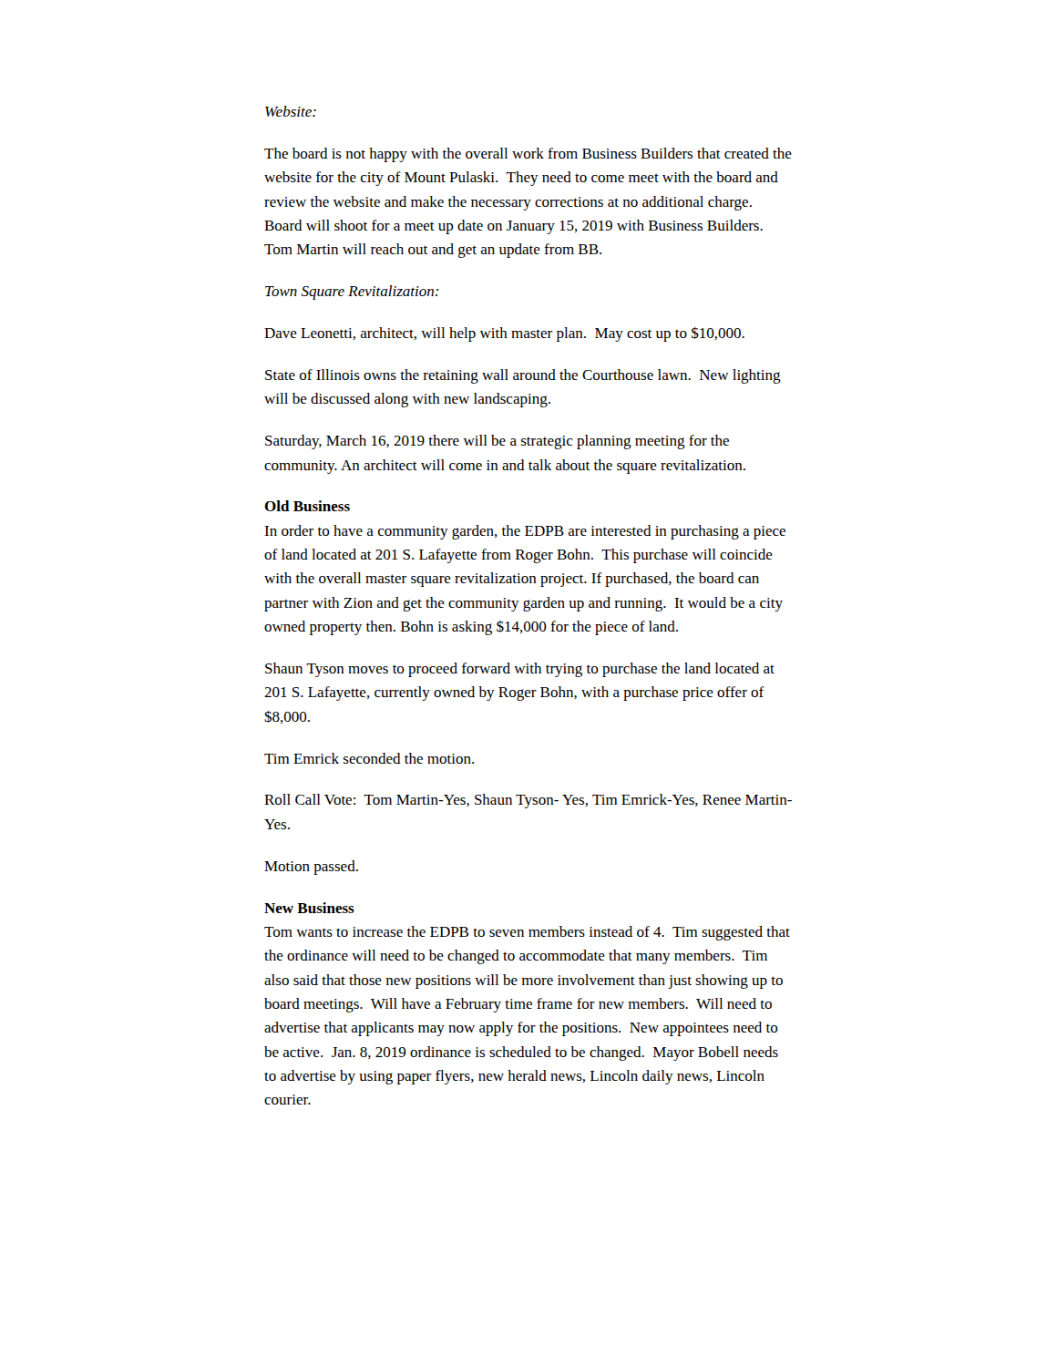Website:
The board is not happy with the overall work from Business Builders that created the website for the city of Mount Pulaski. They need to come meet with the board and review the website and make the necessary corrections at no additional charge. Board will shoot for a meet up date on January 15, 2019 with Business Builders. Tom Martin will reach out and get an update from BB.
Town Square Revitalization:
Dave Leonetti, architect, will help with master plan. May cost up to $10,000.
State of Illinois owns the retaining wall around the Courthouse lawn. New lighting will be discussed along with new landscaping.
Saturday, March 16, 2019 there will be a strategic planning meeting for the community. An architect will come in and talk about the square revitalization.
Old Business
In order to have a community garden, the EDPB are interested in purchasing a piece of land located at 201 S. Lafayette from Roger Bohn. This purchase will coincide with the overall master square revitalization project. If purchased, the board can partner with Zion and get the community garden up and running. It would be a city owned property then. Bohn is asking $14,000 for the piece of land.
Shaun Tyson moves to proceed forward with trying to purchase the land located at 201 S. Lafayette, currently owned by Roger Bohn, with a purchase price offer of $8,000.
Tim Emrick seconded the motion.
Roll Call Vote: Tom Martin-Yes, Shaun Tyson- Yes, Tim Emrick-Yes, Renee Martin-Yes.
Motion passed.
New Business
Tom wants to increase the EDPB to seven members instead of 4. Tim suggested that the ordinance will need to be changed to accommodate that many members. Tim also said that those new positions will be more involvement than just showing up to board meetings. Will have a February time frame for new members. Will need to advertise that applicants may now apply for the positions. New appointees need to be active. Jan. 8, 2019 ordinance is scheduled to be changed. Mayor Bobell needs to advertise by using paper flyers, new herald news, Lincoln daily news, Lincoln courier.